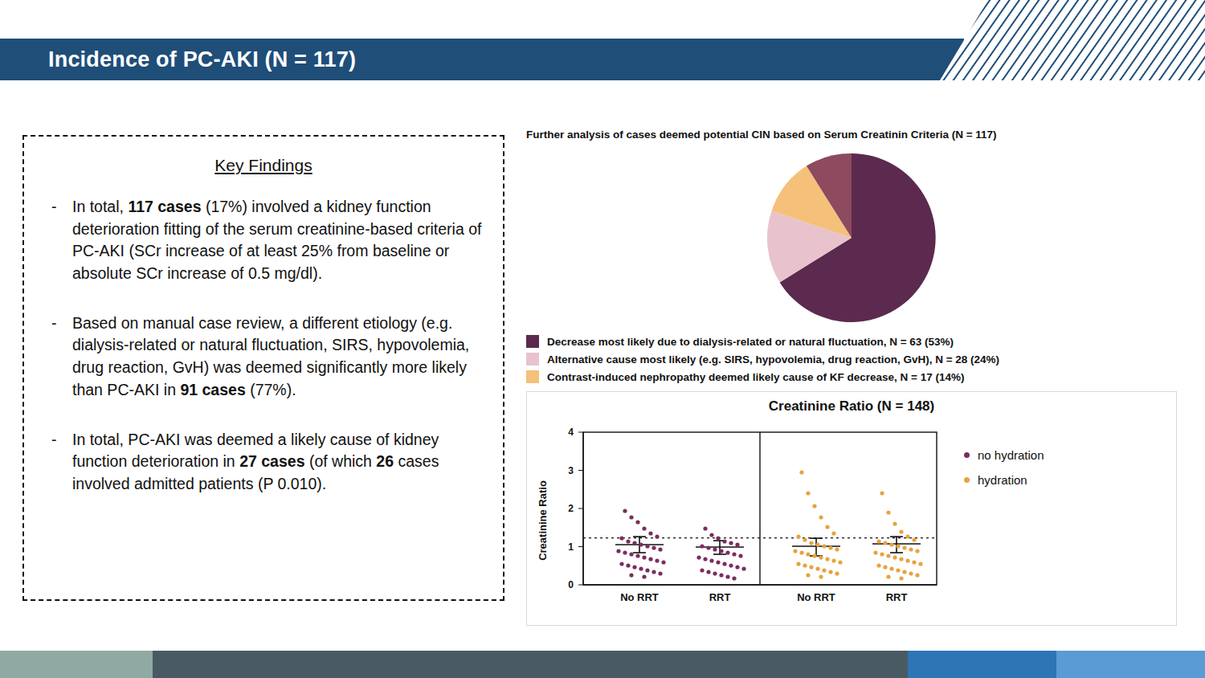Incidence of PC-AKI (N = 117)
Key Findings
In total, 117 cases (17%) involved a kidney function deterioration fitting of the serum creatinine-based criteria of PC-AKI (SCr increase of at least 25% from baseline or absolute SCr increase of 0.5 mg/dl).
Based on manual case review, a different etiology (e.g. dialysis-related or natural fluctuation, SIRS, hypovolemia, drug reaction, GvH) was deemed significantly more likely than PC-AKI in 91 cases (77%).
In total, PC-AKI was deemed a likely cause of kidney function deterioration in 27 cases (of which 26 cases involved admitted patients (P 0.010).
Further analysis of cases deemed potential CIN based on Serum Creatinin Criteria (N = 117)
Decrease most likely due to dialysis-related or natural fluctuation, N = 63 (53%)
Alternative cause most likely (e.g. SIRS, hypovolemia, drug reaction, GvH), N = 28 (24%)
Contrast-induced nephropathy deemed likely cause of KF decrease, N = 17 (14%)
Creatinine Ratio (N = 148)
Creatinine Ratio 0 1 2 3 4 No RRT RRT No RRT RRT
no hydration
hydration